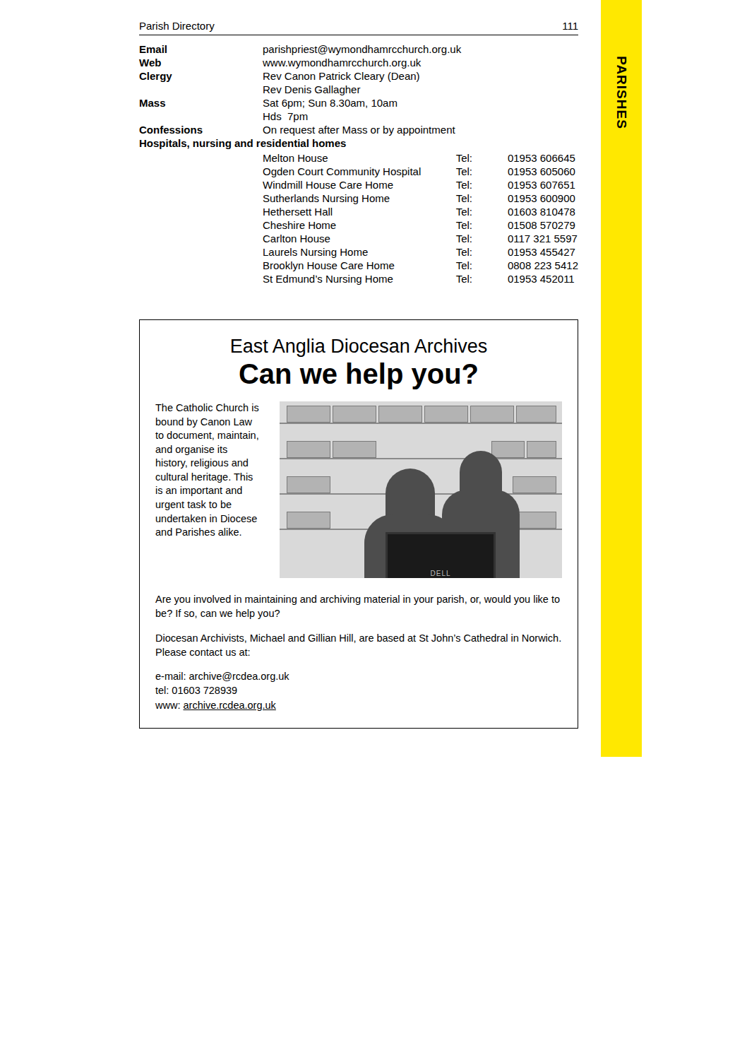PARISHES
Parish Directory
111
| Email | parishpriest@wymondhamrcchurch.org.uk |
| Web | www.wymondhamrcchurch.org.uk |
| Clergy | Rev Canon Patrick Cleary (Dean) |
| | Rev Denis Gallagher |
| Mass | Sat 6pm; Sun 8.30am, 10am |
| | Hds 7pm |
| Confessions | On request after Mass or by appointment |
| Hospitals, nursing and residential homes |
| Melton House | Tel: | 01953 606645 |
| Ogden Court Community Hospital | Tel: | 01953 605060 |
| Windmill House Care Home | Tel: | 01953 607651 |
| Sutherlands Nursing Home | Tel: | 01953 600900 |
| Hethersett Hall | Tel: | 01603 810478 |
| Cheshire Home | Tel: | 01508 570279 |
| Carlton House | Tel: | 0117 321 5597 |
| Laurels Nursing Home | Tel: | 01953 455427 |
| Brooklyn House Care Home | Tel: | 0808 223 5412 |
| St Edmund’s Nursing Home | Tel: | 01953 452011 |
East Anglia Diocesan Archives
Can we help you?
DELL
The Catholic Church is bound by Canon Law to document, maintain, and organise its history, religious and cultural heritage. This is an important and urgent task to be undertaken in Diocese and Parishes alike.
Are you involved in maintaining and archiving material in your parish, or, would you like to be? If so, can we help you?
Diocesan Archivists, Michael and Gillian Hill, are based at St John’s Cathedral in Norwich. Please contact us at:
e-mail: archive@rcdea.org.uk
tel: 01603 728939
www: archive.rcdea.org.uk